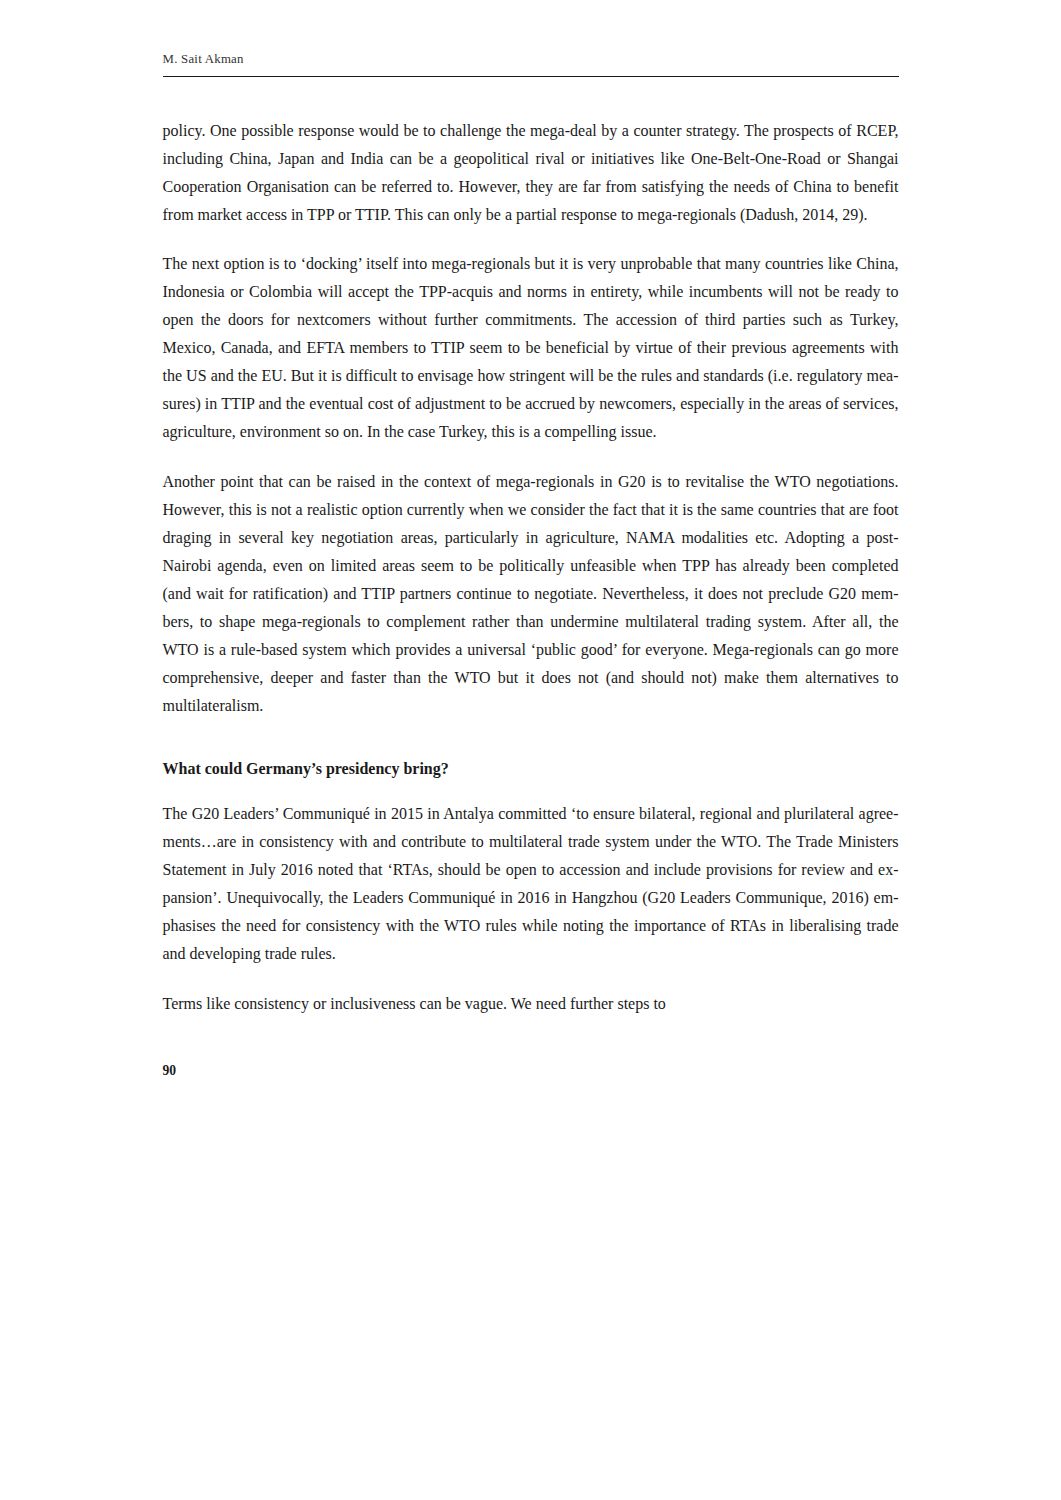M. Sait Akman
policy. One possible response would be to challenge the mega-deal by a counter strategy. The prospects of RCEP, including China, Japan and India can be a geopolitical rival or initiatives like One-Belt-One-Road or Shangai Cooperation Organisation can be referred to. However, they are far from satisfying the needs of China to benefit from market access in TPP or TTIP. This can only be a partial response to mega-regionals (Dadush, 2014, 29).
The next option is to ‘docking’ itself into mega-regionals but it is very unprobable that many countries like China, Indonesia or Colombia will accept the TPP-acquis and norms in entirety, while incumbents will not be ready to open the doors for nextcomers without further commitments. The accession of third parties such as Turkey, Mexico, Canada, and EFTA members to TTIP seem to be beneficial by virtue of their previous agreements with the US and the EU. But it is difficult to envisage how stringent will be the rules and standards (i.e. regulatory measures) in TTIP and the eventual cost of adjustment to be accrued by newcomers, especially in the areas of services, agriculture, environment so on. In the case Turkey, this is a compelling issue.
Another point that can be raised in the context of mega-regionals in G20 is to revitalise the WTO negotiations. However, this is not a realistic option currently when we consider the fact that it is the same countries that are foot draging in several key negotiation areas, particularly in agriculture, NAMA modalities etc. Adopting a post-Nairobi agenda, even on limited areas seem to be politically unfeasible when TPP has already been completed (and wait for ratification) and TTIP partners continue to negotiate. Nevertheless, it does not preclude G20 members, to shape mega-regionals to complement rather than undermine multilateral trading system. After all, the WTO is a rule-based system which provides a universal ‘public good’ for everyone. Mega-regionals can go more comprehensive, deeper and faster than the WTO but it does not (and should not) make them alternatives to multilateralism.
What could Germany’s presidency bring?
The G20 Leaders’ Communiqué in 2015 in Antalya committed ‘to ensure bilateral, regional and plurilateral agreements…are in consistency with and contribute to multilateral trade system under the WTO. The Trade Ministers Statement in July 2016 noted that ‘RTAs, should be open to accession and include provisions for review and expansion’. Unequivocally, the Leaders Communiqué in 2016 in Hangzhou (G20 Leaders Communique, 2016) emphasises the need for consistency with the WTO rules while noting the importance of RTAs in liberalising trade and developing trade rules.
Terms like consistency or inclusiveness can be vague. We need further steps to
90